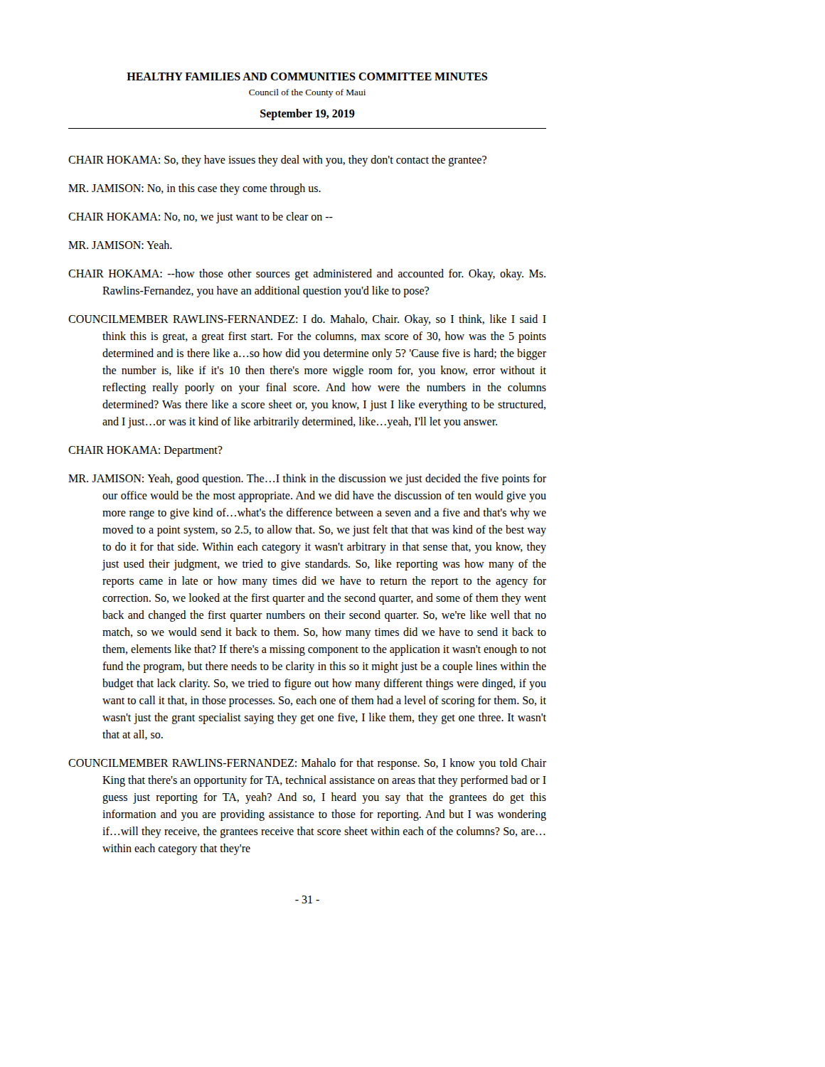HEALTHY FAMILIES AND COMMUNITIES COMMITTEE MINUTES
Council of the County of Maui
September 19, 2019
CHAIR HOKAMA: So, they have issues they deal with you, they don't contact the grantee?
MR. JAMISON: No, in this case they come through us.
CHAIR HOKAMA: No, no, we just want to be clear on --
MR. JAMISON: Yeah.
CHAIR HOKAMA: --how those other sources get administered and accounted for. Okay, okay. Ms. Rawlins-Fernandez, you have an additional question you'd like to pose?
COUNCILMEMBER RAWLINS-FERNANDEZ: I do. Mahalo, Chair. Okay, so I think, like I said I think this is great, a great first start. For the columns, max score of 30, how was the 5 points determined and is there like a…so how did you determine only 5? 'Cause five is hard; the bigger the number is, like if it's 10 then there's more wiggle room for, you know, error without it reflecting really poorly on your final score. And how were the numbers in the columns determined? Was there like a score sheet or, you know, I just I like everything to be structured, and I just…or was it kind of like arbitrarily determined, like…yeah, I'll let you answer.
CHAIR HOKAMA: Department?
MR. JAMISON: Yeah, good question. The…I think in the discussion we just decided the five points for our office would be the most appropriate. And we did have the discussion of ten would give you more range to give kind of…what's the difference between a seven and a five and that's why we moved to a point system, so 2.5, to allow that. So, we just felt that that was kind of the best way to do it for that side. Within each category it wasn't arbitrary in that sense that, you know, they just used their judgment, we tried to give standards. So, like reporting was how many of the reports came in late or how many times did we have to return the report to the agency for correction. So, we looked at the first quarter and the second quarter, and some of them they went back and changed the first quarter numbers on their second quarter. So, we're like well that no match, so we would send it back to them. So, how many times did we have to send it back to them, elements like that? If there's a missing component to the application it wasn't enough to not fund the program, but there needs to be clarity in this so it might just be a couple lines within the budget that lack clarity. So, we tried to figure out how many different things were dinged, if you want to call it that, in those processes. So, each one of them had a level of scoring for them. So, it wasn't just the grant specialist saying they get one five, I like them, they get one three. It wasn't that at all, so.
COUNCILMEMBER RAWLINS-FERNANDEZ: Mahalo for that response. So, I know you told Chair King that there's an opportunity for TA, technical assistance on areas that they performed bad or I guess just reporting for TA, yeah? And so, I heard you say that the grantees do get this information and you are providing assistance to those for reporting. And but I was wondering if…will they receive, the grantees receive that score sheet within each of the columns? So, are…within each category that they're
- 31 -